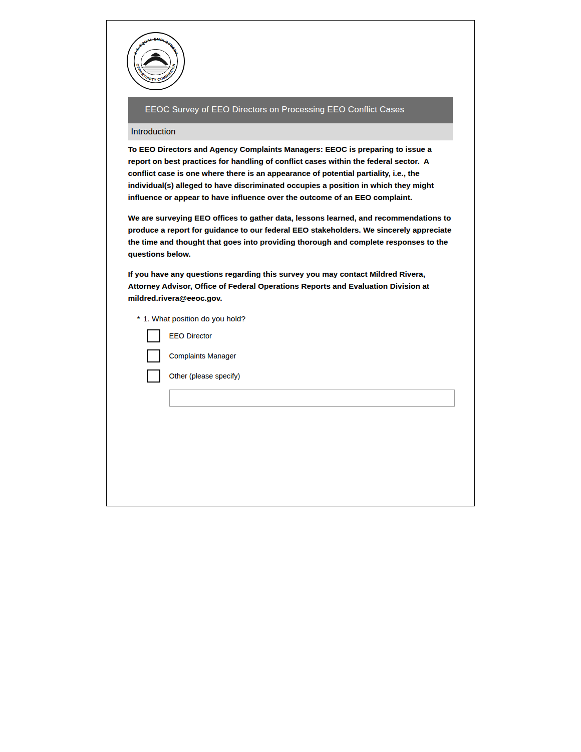U.S. EQUAL EMPLOYMENT OPPORTUNITY COMMISSION
EEOC Survey of EEO Directors on Processing EEO Conflict Cases
Introduction
To EEO Directors and Agency Complaints Managers: EEOC is preparing to issue a report on best practices for handling of conflict cases within the federal sector. A conflict case is one where there is an appearance of potential partiality, i.e., the individual(s) alleged to have discriminated occupies a position in which they might influence or appear to have influence over the outcome of an EEO complaint.
We are surveying EEO offices to gather data, lessons learned, and recommendations to produce a report for guidance to our federal EEO stakeholders. We sincerely appreciate the time and thought that goes into providing thorough and complete responses to the questions below.
If you have any questions regarding this survey you may contact Mildred Rivera, Attorney Advisor, Office of Federal Operations Reports and Evaluation Division at mildred.rivera@eeoc.gov.
* 1. What position do you hold?
EEO Director
Complaints Manager
Other (please specify)